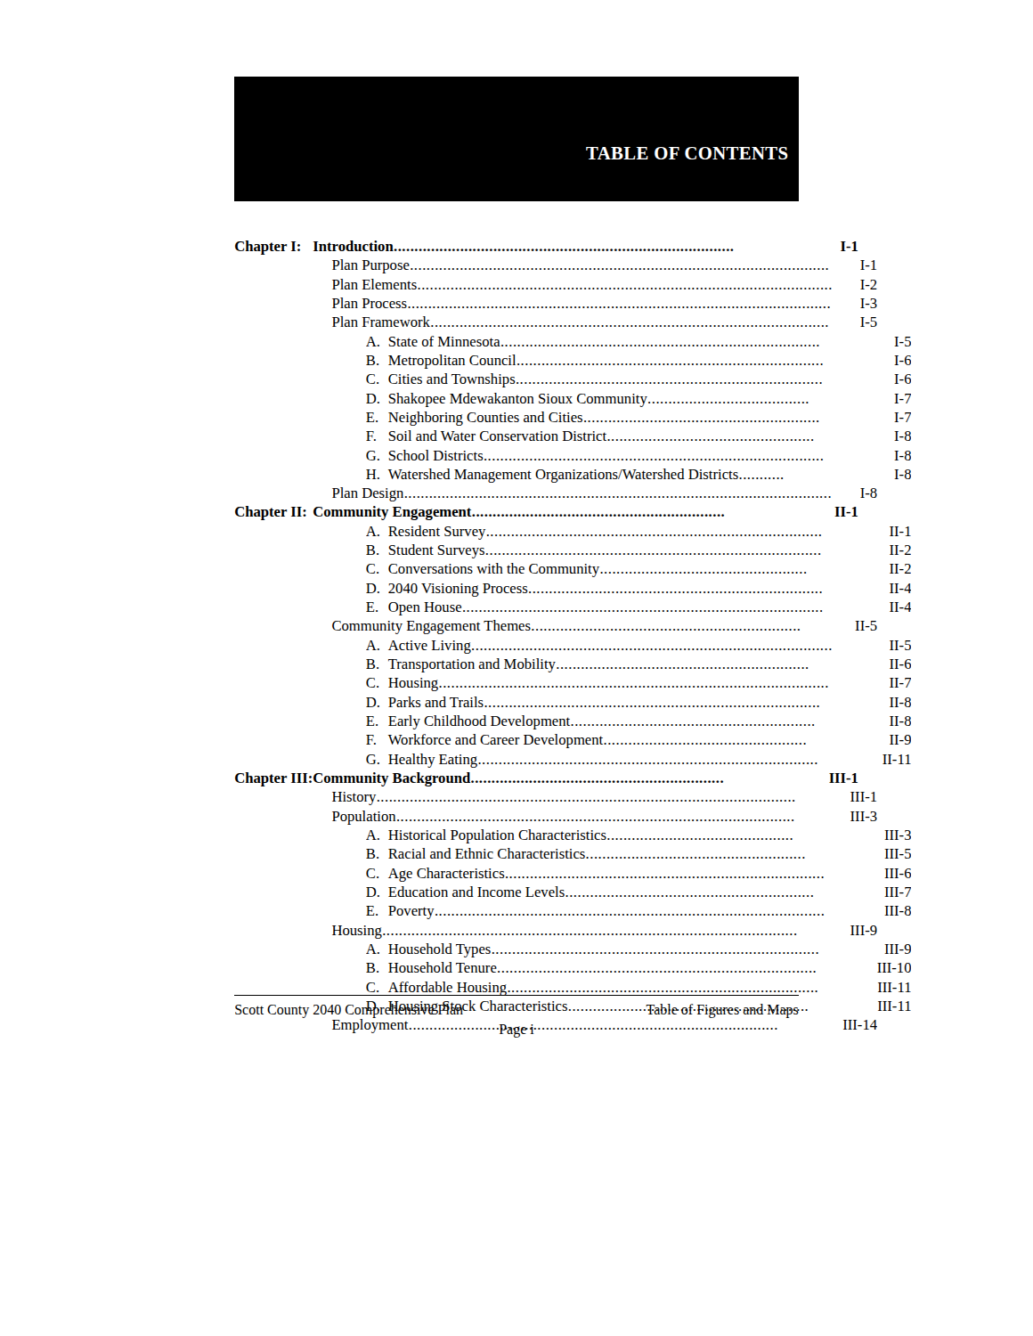TABLE OF CONTENTS
| Chapter I: | Introduction .................................................................................. I-1 Plan Purpose ..................................................................................................... I-1 Plan Elements .................................................................................................... I-2 Plan Process ...................................................................................................... I-3 Plan Framework ................................................................................................ I-5 A. State of Minnesota ............................................................................. I-5 B. Metropolitan Council .......................................................................... I-6 C. Cities and Townships .......................................................................... I-6 D. Shakopee Mdewakanton Sioux Community ....................................... I-7 E. Neighboring Counties and Cities ......................................................... I-7 F. Soil and Water Conservation District .................................................. I-8 G. School Districts .................................................................................. I-8 H. Watershed Management Organizations/Watershed Districts ........... I-8 Plan Design ....................................................................................................... I-8 |
| Chapter II: | Community Engagement ............................................................. II-1 A. Resident Survey ................................................................................. II-1 B. Student Surveys ................................................................................. II-2 C. Conversations with the Community .................................................. II-2 D. 2040 Visioning Process ....................................................................... II-4 E. Open House ....................................................................................... II-4 Community Engagement Themes ................................................................. II-5 A. Active Living ....................................................................................... II-5 B. Transportation and Mobility ............................................................. II-6 C. Housing .............................................................................................. II-7 D. Parks and Trails ................................................................................. II-8 E. Early Childhood Development ........................................................... II-8 F. Workforce and Career Development ................................................. II-9 G. Healthy Eating .................................................................................. II-11 |
| Chapter III: | Community Background ............................................................. III-1 History ..................................................................................................... III-1 Population ................................................................................................ III-3 A. Historical Population Characteristics ............................................. III-3 B. Racial and Ethnic Characteristics ..................................................... III-5 C. Age Characteristics ............................................................................. III-6 D. Education and Income Levels ............................................................ III-7 E. Poverty .............................................................................................. III-8 Housing .................................................................................................... III-9 A. Household Types ............................................................................... III-9 B. Household Tenure ............................................................................. III-10 C. Affordable Housing ........................................................................... III-11 D. Housing Stock Characteristics .......................................................... III-11 Employment ......................................................................................... III-14 |
Scott County 2040 Comprehensive Plan Table of Figures and Maps
Page i